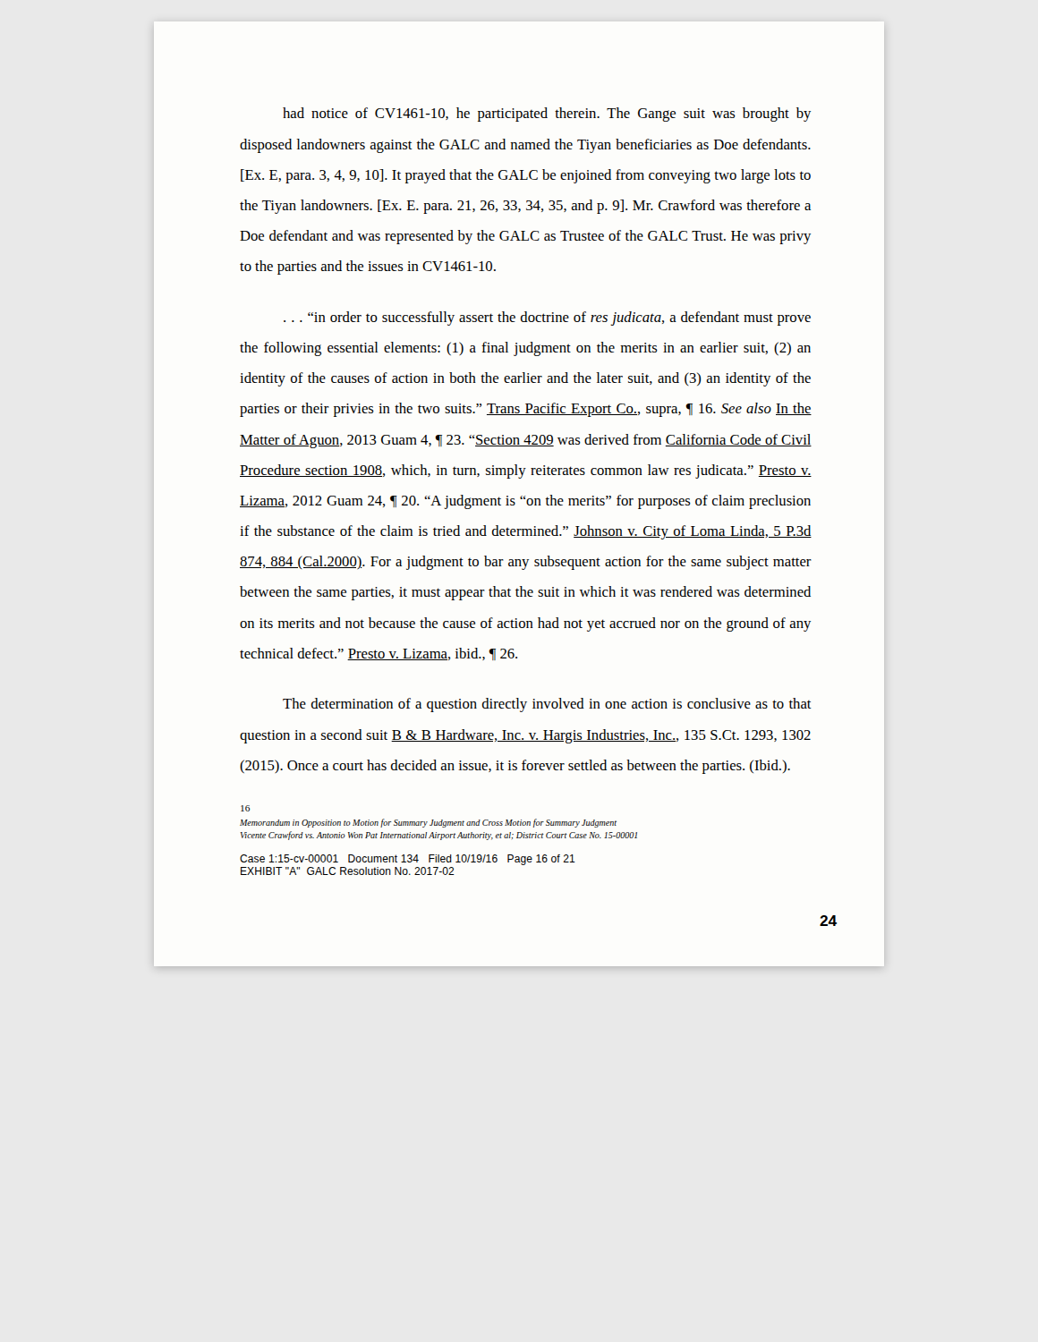had notice of CV1461-10, he participated therein. The Gange suit was brought by disposed landowners against the GALC and named the Tiyan beneficiaries as Doe defendants. [Ex. E, para. 3, 4, 9, 10]. It prayed that the GALC be enjoined from conveying two large lots to the Tiyan landowners. [Ex. E. para. 21, 26, 33, 34, 35, and p. 9]. Mr. Crawford was therefore a Doe defendant and was represented by the GALC as Trustee of the GALC Trust. He was privy to the parties and the issues in CV1461-10.
. . . “in order to successfully assert the doctrine of res judicata, a defendant must prove the following essential elements: (1) a final judgment on the merits in an earlier suit, (2) an identity of the causes of action in both the earlier and the later suit, and (3) an identity of the parties or their privies in the two suits.” Trans Pacific Export Co., supra, ¶ 16. See also In the Matter of Aguon, 2013 Guam 4, ¶ 23. “Section 4209 was derived from California Code of Civil Procedure section 1908, which, in turn, simply reiterates common law res judicata.” Presto v. Lizama, 2012 Guam 24, ¶ 20. “A judgment is “on the merits” for purposes of claim preclusion if the substance of the claim is tried and determined.” Johnson v. City of Loma Linda, 5 P.3d 874, 884 (Cal.2000). For a judgment to bar any subsequent action for the same subject matter between the same parties, it must appear that the suit in which it was rendered was determined on its merits and not because the cause of action had not yet accrued nor on the ground of any technical defect.” Presto v. Lizama, ibid., ¶ 26.
The determination of a question directly involved in one action is conclusive as to that question in a second suit B & B Hardware, Inc. v. Hargis Industries, Inc., 135 S.Ct. 1293, 1302 (2015). Once a court has decided an issue, it is forever settled as between the parties. (Ibid.).
16 Memorandum in Opposition to Motion for Summary Judgment and Cross Motion for Summary Judgment
Vicente Crawford vs. Antonio Won Pat International Airport Authority, et al; District Court Case No. 15-00001
Case 1:15-cv-00001 Document 134 Filed 10/19/16 Page 16 of 21 EXHIBIT "A" GALC Resolution No. 2017-02
24